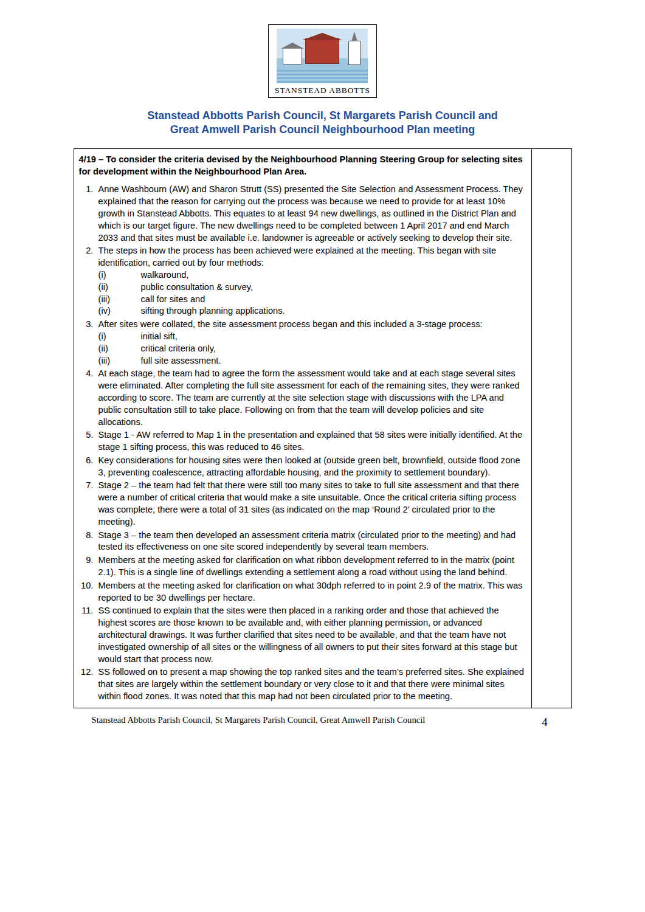STANSTEAD ABBOTTS
Stanstead Abbotts Parish Council, St Margarets Parish Council and Great Amwell Parish Council Neighbourhood Plan meeting
| 4/19 – To consider the criteria devised by the Neighbourhood Planning Steering Group for selecting sites for development within the Neighbourhood Plan Area. Anne Washbourn (AW) and Sharon Strutt (SS) presented the Site Selection and Assessment Process. They explained that the reason for carrying out the process was because we need to provide for at least 10% growth in Stanstead Abbotts. This equates to at least 94 new dwellings, as outlined in the District Plan and which is our target figure. The new dwellings need to be completed between 1 April 2017 and end March 2033 and that sites must be available i.e. landowner is agreeable or actively seeking to develop their site. The steps in how the process has been achieved were explained at the meeting. This began with site identification, carried out by four methods: (i) walkaround, (ii) public consultation & survey, (iii) call for sites and (iv) sifting through planning applications. After sites were collated, the site assessment process began and this included a 3-stage process: (i) initial sift, (ii) critical criteria only, (iii) full site assessment. At each stage, the team had to agree the form the assessment would take and at each stage several sites were eliminated. After completing the full site assessment for each of the remaining sites, they were ranked according to score. The team are currently at the site selection stage with discussions with the LPA and public consultation still to take place. Following on from that the team will develop policies and site allocations. Stage 1 - AW referred to Map 1 in the presentation and explained that 58 sites were initially identified. At the stage 1 sifting process, this was reduced to 46 sites. Key considerations for housing sites were then looked at (outside green belt, brownfield, outside flood zone 3, preventing coalescence, attracting affordable housing, and the proximity to settlement boundary). Stage 2 – the team had felt that there were still too many sites to take to full site assessment and that there were a number of critical criteria that would make a site unsuitable. Once the critical criteria sifting process was complete, there were a total of 31 sites (as indicated on the map ‘Round 2’ circulated prior to the meeting). Stage 3 – the team then developed an assessment criteria matrix (circulated prior to the meeting) and had tested its effectiveness on one site scored independently by several team members. Members at the meeting asked for clarification on what ribbon development referred to in the matrix (point 2.1). This is a single line of dwellings extending a settlement along a road without using the land behind. Members at the meeting asked for clarification on what 30dph referred to in point 2.9 of the matrix. This was reported to be 30 dwellings per hectare. SS continued to explain that the sites were then placed in a ranking order and those that achieved the highest scores are those known to be available and, with either planning permission, or advanced architectural drawings. It was further clarified that sites need to be available, and that the team have not investigated ownership of all sites or the willingness of all owners to put their sites forward at this stage but would start that process now. SS followed on to present a map showing the top ranked sites and the team’s preferred sites. She explained that sites are largely within the settlement boundary or very close to it and that there were minimal sites within flood zones. It was noted that this map had not been circulated prior to the meeting. | |
Stanstead Abbotts Parish Council, St Margarets Parish Council, Great Amwell Parish Council
4